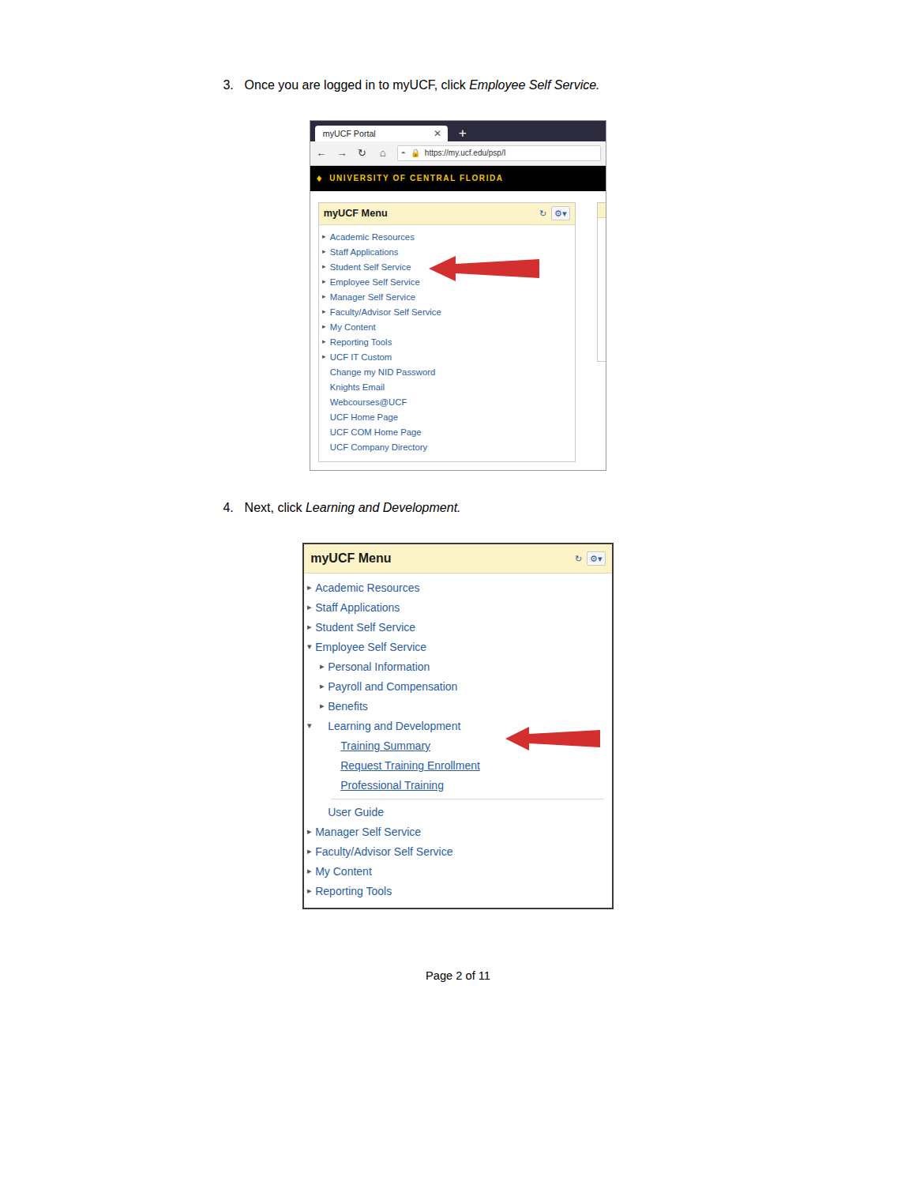Once you are logged in to myUCF, click Employee Self Service.
myUCF Portal✕
+
← → ↻ ⌂
◓ 🔒 https://my.ucf.edu/psp/I
♦ UNIVERSITY OF CENTRAL FLORIDA
myUCF Menu ↻⚙▾
Academic Resources
Staff Applications
Student Self Service
Employee Self Service
Manager Self Service
Faculty/Advisor Self Service
My Content
Reporting Tools
UCF IT Custom
Change my NID Password
Knights Email
Webcourses@UCF
UCF Home Page
UCF COM Home Page
UCF Company Directory
Next, click Learning and Development.
myUCF Menu ↻⚙▾
Academic Resources
Staff Applications
Student Self Service
Employee Self Service
Personal Information
Payroll and Compensation
Benefits
Learning and Development
Training Summary
Request Training Enrollment
Professional Training
User Guide
Manager Self Service
Faculty/Advisor Self Service
My Content
Reporting Tools
Page 2 of 11